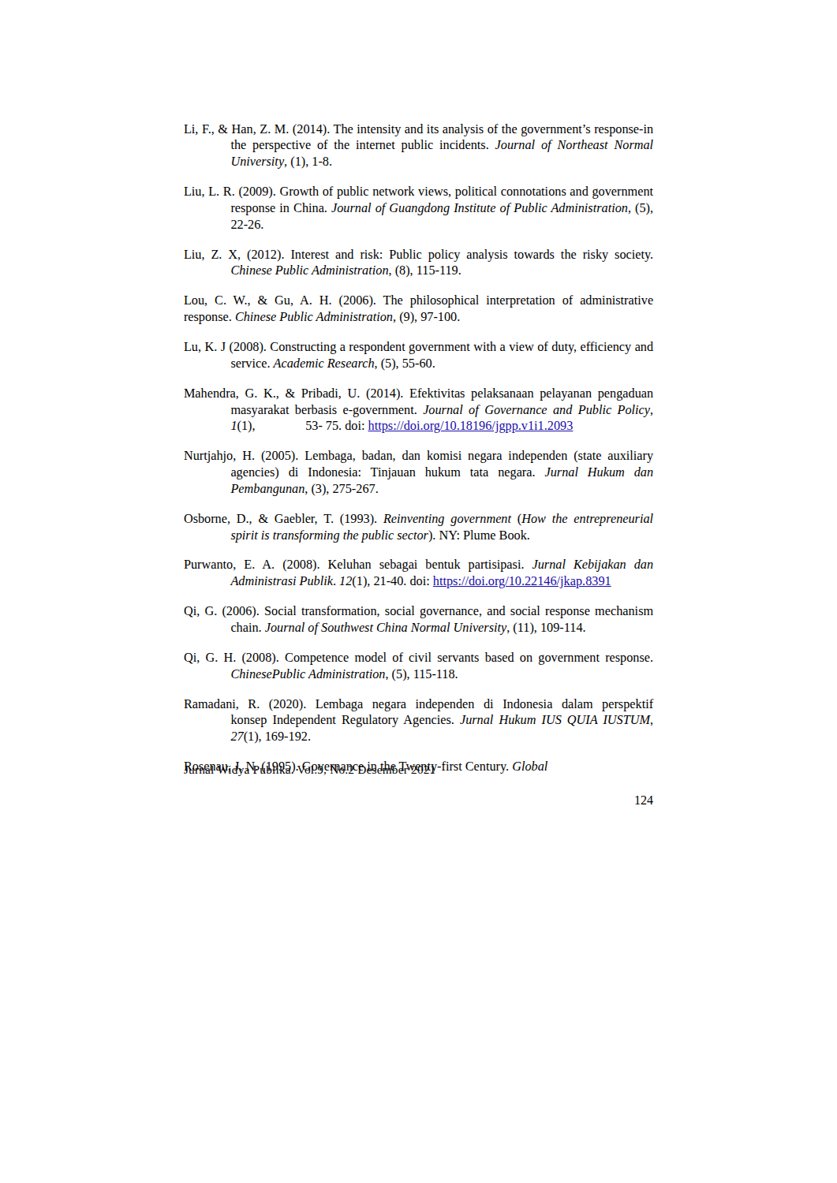Li, F., & Han, Z. M. (2014). The intensity and its analysis of the government’s response-in the perspective of the internet public incidents. Journal of Northeast Normal University, (1), 1-8.
Liu, L. R. (2009). Growth of public network views, political connotations and government response in China. Journal of Guangdong Institute of Public Administration, (5), 22-26.
Liu, Z. X, (2012). Interest and risk: Public policy analysis towards the risky society. Chinese Public Administration, (8), 115-119.
Lou, C. W., & Gu, A. H. (2006). The philosophical interpretation of administrative response. Chinese Public Administration, (9), 97-100.
Lu, K. J (2008). Constructing a respondent government with a view of duty, efficiency and service. Academic Research, (5), 55-60.
Mahendra, G. K., & Pribadi, U. (2014). Efektivitas pelaksanaan pelayanan pengaduan masyarakat berbasis e-government. Journal of Governance and Public Policy, 1(1), 53- 75. doi: https://doi.org/10.18196/jgpp.v1i1.2093
Nurtjahjo, H. (2005). Lembaga, badan, dan komisi negara independen (state auxiliary agencies) di Indonesia: Tinjauan hukum tata negara. Jurnal Hukum dan Pembangunan, (3), 275-267.
Osborne, D., & Gaebler, T. (1993). Reinventing government (How the entrepreneurial spirit is transforming the public sector). NY: Plume Book.
Purwanto, E. A. (2008). Keluhan sebagai bentuk partisipasi. Jurnal Kebijakan dan Administrasi Publik. 12(1), 21-40. doi: https://doi.org/10.22146/jkap.8391
Qi, G. (2006). Social transformation, social governance, and social response mechanism chain. Journal of Southwest China Normal University, (11), 109-114.
Qi, G. H. (2008). Competence model of civil servants based on government response. Chinese Public Administration, (5), 115-118.
Ramadani, R. (2020). Lembaga negara independen di Indonesia dalam perspektif konsep Independent Regulatory Agencies. Jurnal Hukum IUS QUIA IUSTUM, 27(1), 169-192.
Rosenau, J. N. (1995). Governance in the Twenty-first Century. Global
Jurnal Widya Publika. Vol.9, No.2 Desember 2021
124